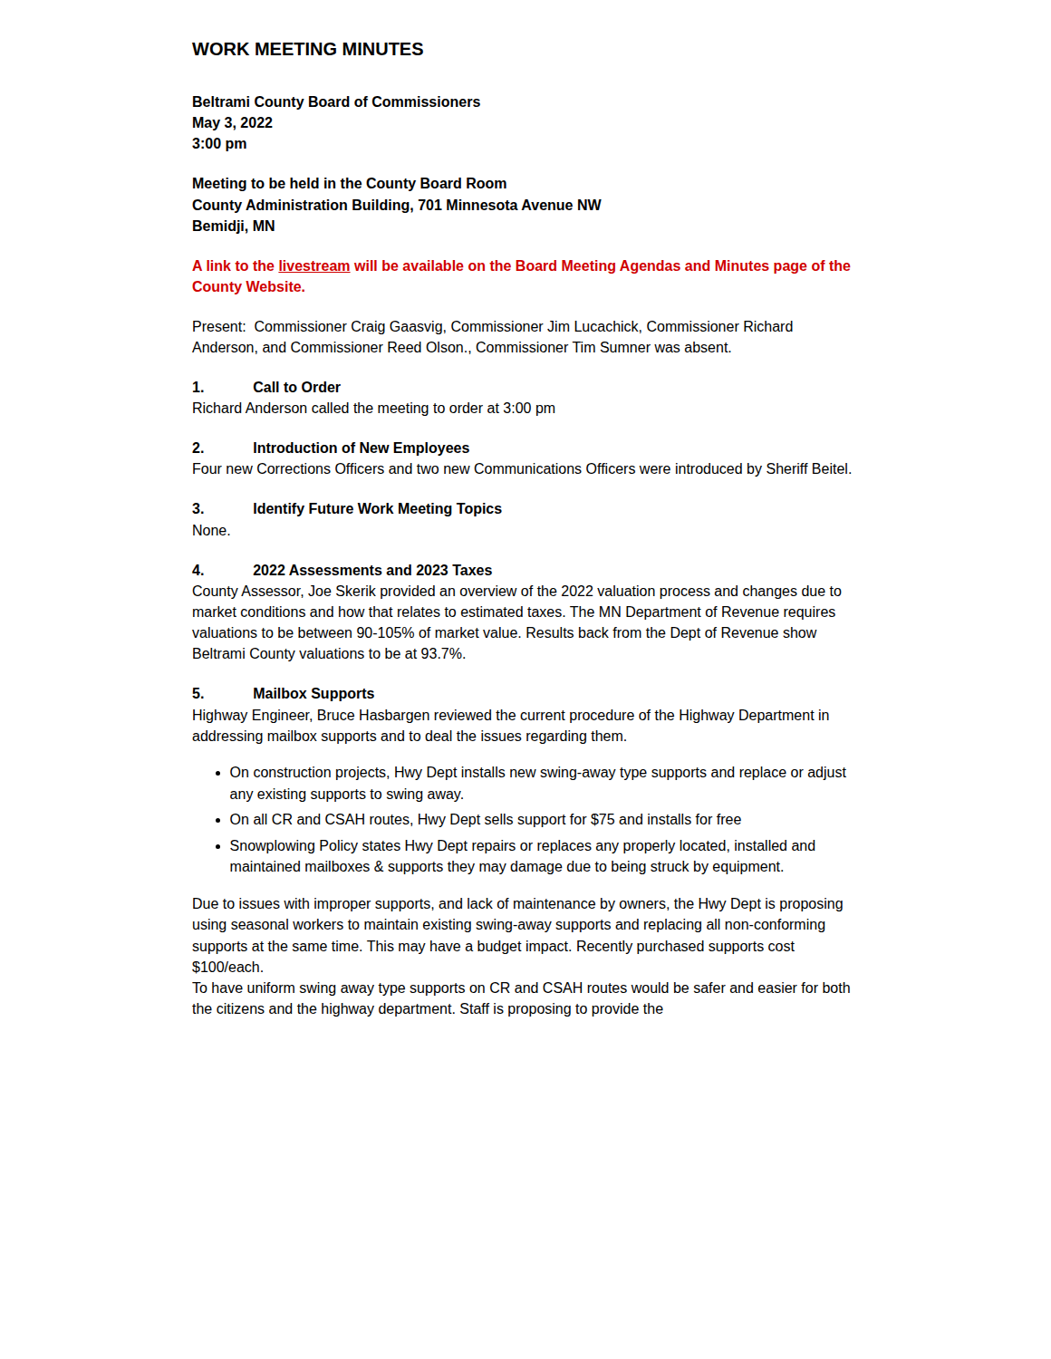WORK MEETING MINUTES
Beltrami County Board of Commissioners
May 3, 2022
3:00 pm
Meeting to be held in the County Board Room
County Administration Building, 701 Minnesota Avenue NW
Bemidji, MN
A link to the livestream will be available on the Board Meeting Agendas and Minutes page of the County Website.
Present: Commissioner Craig Gaasvig, Commissioner Jim Lucachick, Commissioner Richard Anderson, and Commissioner Reed Olson., Commissioner Tim Sumner was absent.
1. Call to Order
Richard Anderson called the meeting to order at 3:00 pm
2. Introduction of New Employees
Four new Corrections Officers and two new Communications Officers were introduced by Sheriff Beitel.
3. Identify Future Work Meeting Topics
None.
4. 2022 Assessments and 2023 Taxes
County Assessor, Joe Skerik provided an overview of the 2022 valuation process and changes due to market conditions and how that relates to estimated taxes. The MN Department of Revenue requires valuations to be between 90-105% of market value. Results back from the Dept of Revenue show Beltrami County valuations to be at 93.7%.
5. Mailbox Supports
Highway Engineer, Bruce Hasbargen reviewed the current procedure of the Highway Department in addressing mailbox supports and to deal the issues regarding them.
On construction projects, Hwy Dept installs new swing-away type supports and replace or adjust any existing supports to swing away.
On all CR and CSAH routes, Hwy Dept sells support for $75 and installs for free
Snowplowing Policy states Hwy Dept repairs or replaces any properly located, installed and maintained mailboxes & supports they may damage due to being struck by equipment.
Due to issues with improper supports, and lack of maintenance by owners, the Hwy Dept is proposing using seasonal workers to maintain existing swing-away supports and replacing all non-conforming supports at the same time. This may have a budget impact. Recently purchased supports cost $100/each.
To have uniform swing away type supports on CR and CSAH routes would be safer and easier for both the citizens and the highway department. Staff is proposing to provide the